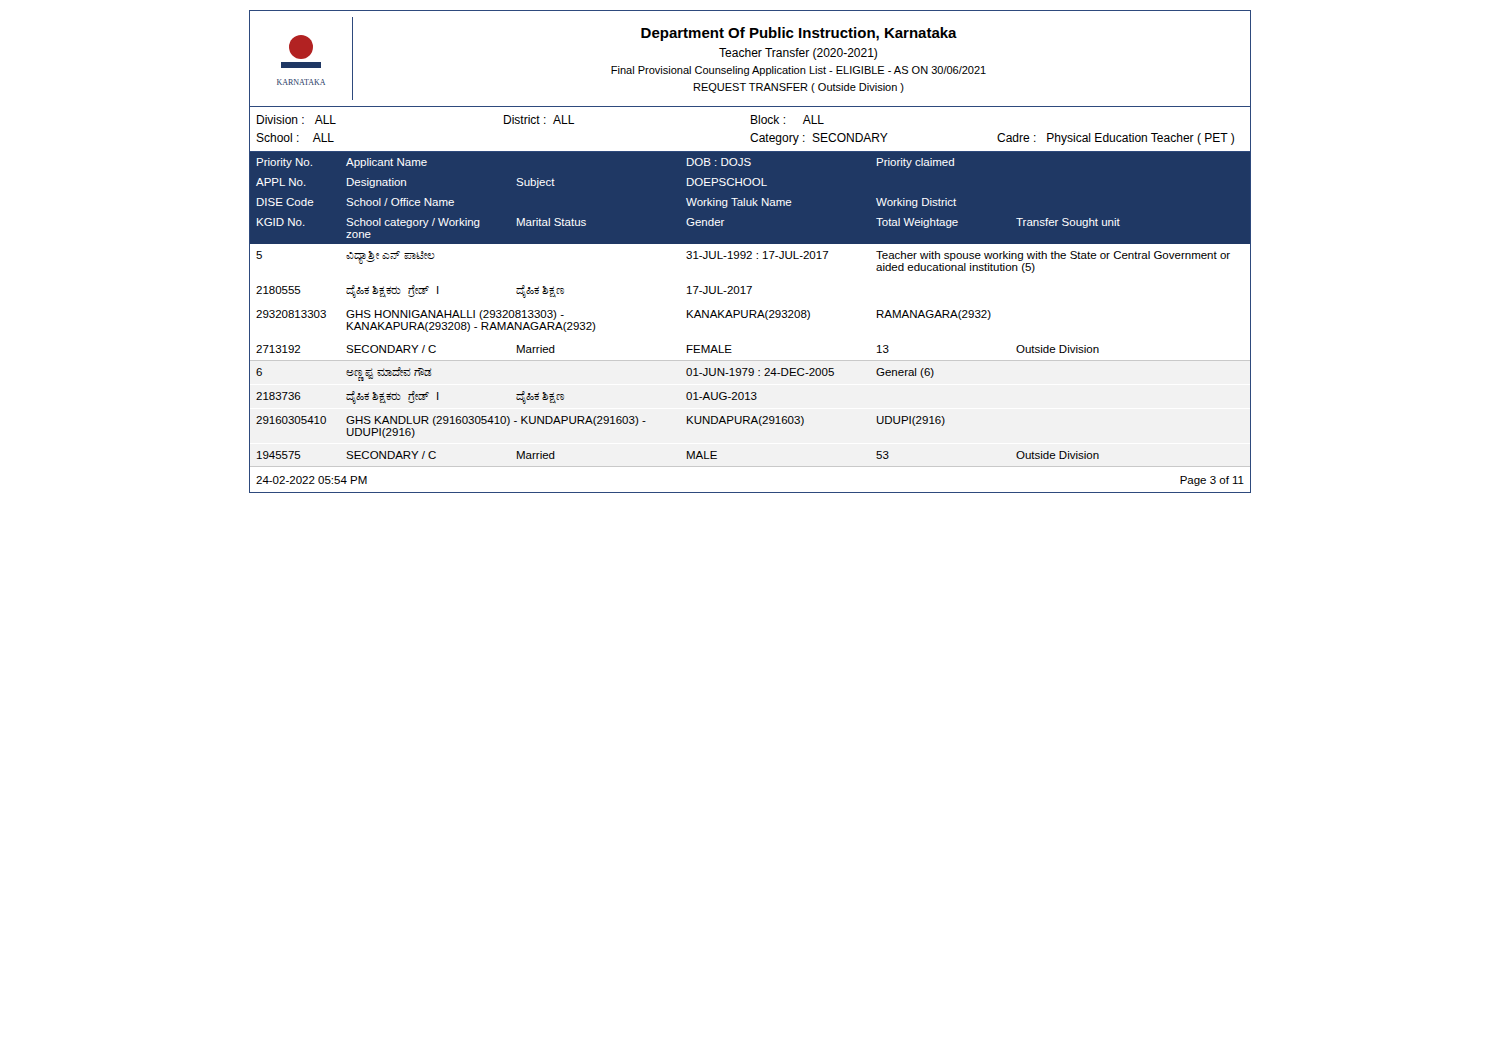Department Of Public Instruction, Karnataka
Teacher Transfer (2020-2021)
Final Provisional Counseling Application List - ELIGIBLE - AS ON 30/06/2021
REQUEST TRANSFER ( Outside Division )
Division : ALL
School : ALL
District : ALL
Block : ALL
Category : SECONDARY
Cadre : Physical Education Teacher ( PET )
| Priority No. | Applicant Name | | DOB : DOJS | Priority claimed | |
| --- | --- | --- | --- | --- | --- |
| APPL No. | Designation | Subject | DOEPSCHOOL | | |
| DISE Code | School / Office Name | Working Taluk Name | Working District |
| KGID No. | School category / Working zone | Marital Status | Gender | Total Weightage | Transfer Sought unit |
| 5 | ವಿದ್ಯಾಶ್ರೀ ಎನ್ ಪಾಟೀಲ | | 31-JUL-1992 : 17-JUL-2017 | Teacher with spouse working with the State or Central Government or aided educational institution (5) |
| 2180555 | ದೈಹಿಕ ಶಿಕ್ಷಕರು ಗ್ರೇಡ್ I | ದೈಹಿಕ ಶಿಕ್ಷಣ | 17-JUL-2017 | | |
| 29320813303 | GHS HONNIGANAHALLI (29320813303) - KANAKAPURA(293208) - RAMANAGARA(2932) | KANAKAPURA(293208) | RAMANAGARA(2932) |
| 2713192 | SECONDARY / C | Married | FEMALE | 13 | Outside Division |
| 6 | ಅಣ್ಣಪ್ಪ ಮಾದೇವ ಗೌಡ | | 01-JUN-1979 : 24-DEC-2005 | General (6) |
| 2183736 | ದೈಹಿಕ ಶಿಕ್ಷಕರು ಗ್ರೇಡ್ I | ದೈಹಿಕ ಶಿಕ್ಷಣ | 01-AUG-2013 | | |
| 29160305410 | GHS KANDLUR (29160305410) - KUNDAPURA(291603) - UDUPI(2916) | KUNDAPURA(291603) | UDUPI(2916) |
| 1945575 | SECONDARY / C | Married | MALE | 53 | Outside Division |
24-02-2022 05:54 PM
Page 3 of 11